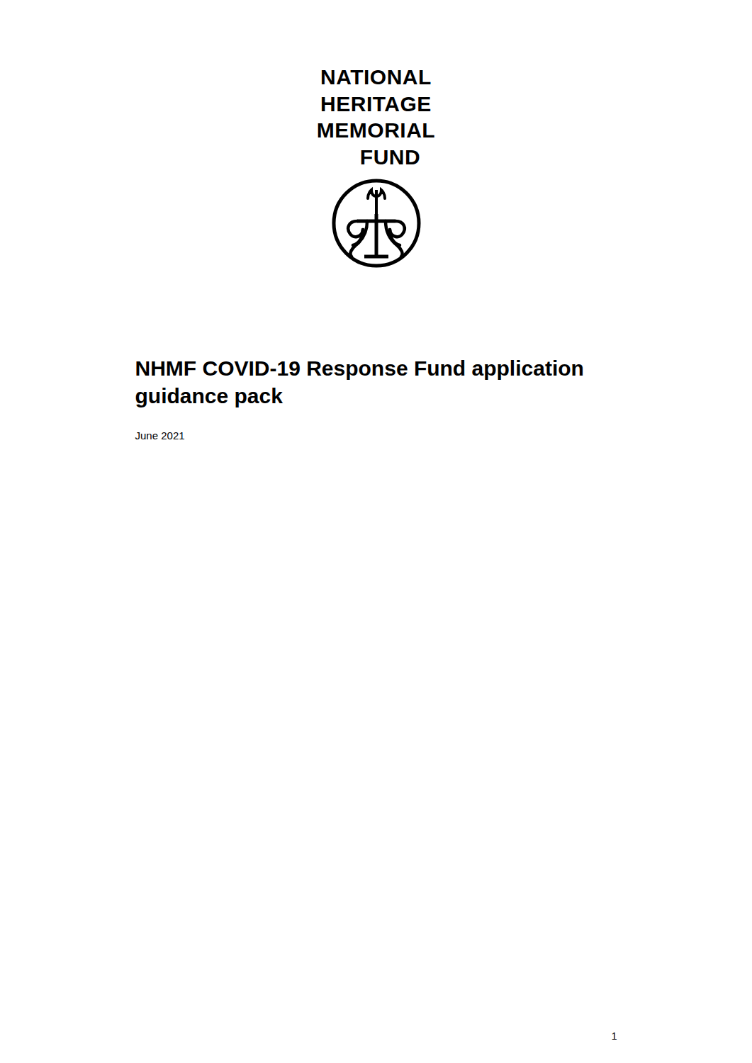NATIONAL HERITAGE MEMORIAL FUND
NHMF COVID-19 Response Fund application guidance pack
June 2021
1